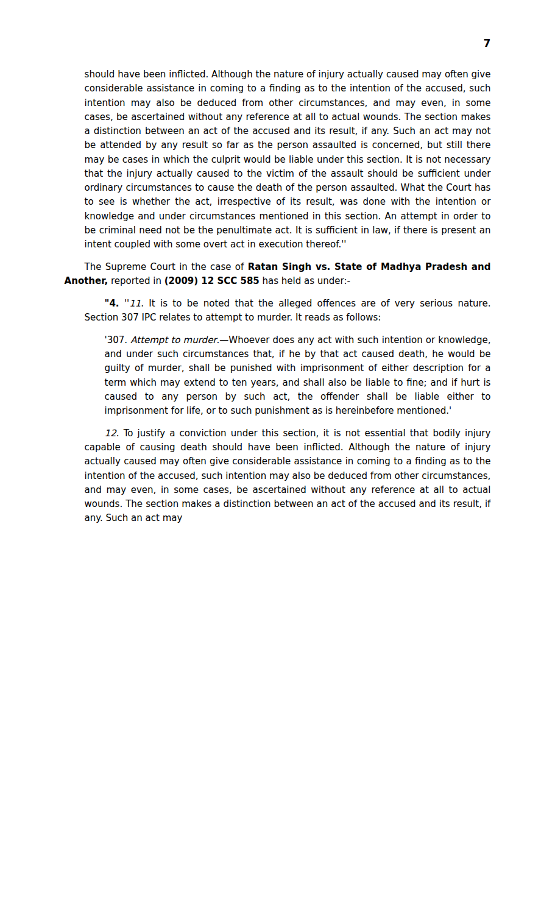7
should have been inflicted. Although the nature of injury actually caused may often give considerable assistance in coming to a finding as to the intention of the accused, such intention may also be deduced from other circumstances, and may even, in some cases, be ascertained without any reference at all to actual wounds. The section makes a distinction between an act of the accused and its result, if any. Such an act may not be attended by any result so far as the person assaulted is concerned, but still there may be cases in which the culprit would be liable under this section. It is not necessary that the injury actually caused to the victim of the assault should be sufficient under ordinary circumstances to cause the death of the person assaulted. What the Court has to see is whether the act, irrespective of its result, was done with the intention or knowledge and under circumstances mentioned in this section. An attempt in order to be criminal need not be the penultimate act. It is sufficient in law, if there is present an intent coupled with some overt act in execution thereof.''
The Supreme Court in the case of Ratan Singh vs. State of Madhya Pradesh and Another, reported in (2009) 12 SCC 585 has held as under:-
"4. ''11. It is to be noted that the alleged offences are of very serious nature. Section 307 IPC relates to attempt to murder. It reads as follows:
'307. Attempt to murder.—Whoever does any act with such intention or knowledge, and under such circumstances that, if he by that act caused death, he would be guilty of murder, shall be punished with imprisonment of either description for a term which may extend to ten years, and shall also be liable to fine; and if hurt is caused to any person by such act, the offender shall be liable either to imprisonment for life, or to such punishment as is hereinbefore mentioned.'
12. To justify a conviction under this section, it is not essential that bodily injury capable of causing death should have been inflicted. Although the nature of injury actually caused may often give considerable assistance in coming to a finding as to the intention of the accused, such intention may also be deduced from other circumstances, and may even, in some cases, be ascertained without any reference at all to actual wounds. The section makes a distinction between an act of the accused and its result, if any. Such an act may